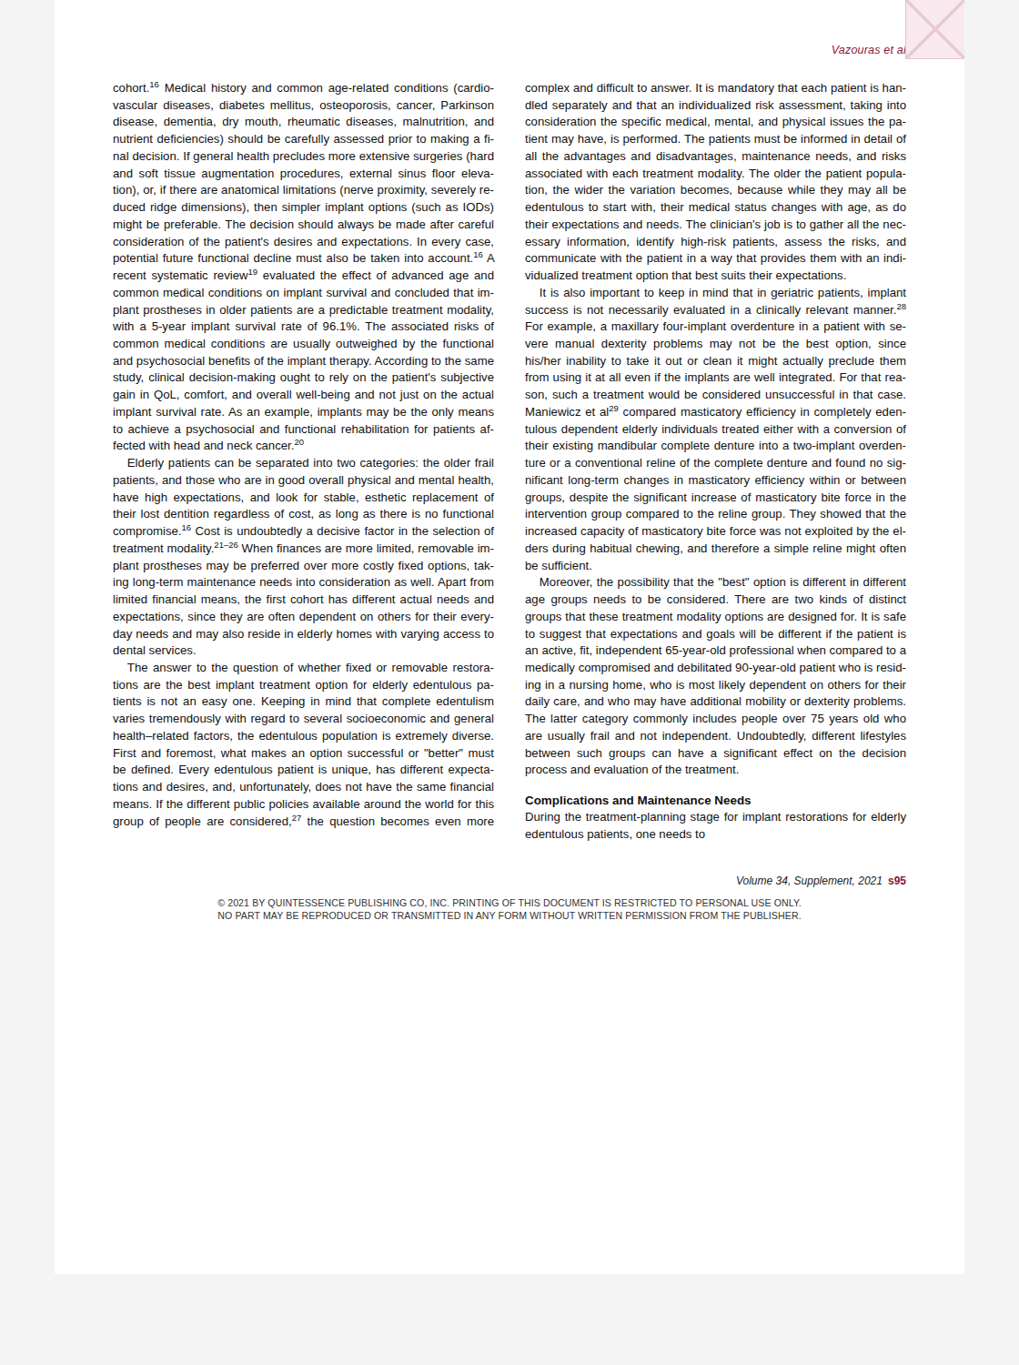Vazouras et al
cohort.16 Medical history and common age-related conditions (cardiovascular diseases, diabetes mellitus, osteoporosis, cancer, Parkinson disease, dementia, dry mouth, rheumatic diseases, malnutrition, and nutrient deficiencies) should be carefully assessed prior to making a final decision. If general health precludes more extensive surgeries (hard and soft tissue augmentation procedures, external sinus floor elevation), or, if there are anatomical limitations (nerve proximity, severely reduced ridge dimensions), then simpler implant options (such as IODs) might be preferable. The decision should always be made after careful consideration of the patient's desires and expectations. In every case, potential future functional decline must also be taken into account.16 A recent systematic review19 evaluated the effect of advanced age and common medical conditions on implant survival and concluded that implant prostheses in older patients are a predictable treatment modality, with a 5-year implant survival rate of 96.1%. The associated risks of common medical conditions are usually outweighed by the functional and psychosocial benefits of the implant therapy. According to the same study, clinical decision-making ought to rely on the patient's subjective gain in QoL, comfort, and overall well-being and not just on the actual implant survival rate. As an example, implants may be the only means to achieve a psychosocial and functional rehabilitation for patients affected with head and neck cancer.20
Elderly patients can be separated into two categories: the older frail patients, and those who are in good overall physical and mental health, have high expectations, and look for stable, esthetic replacement of their lost dentition regardless of cost, as long as there is no functional compromise.16 Cost is undoubtedly a decisive factor in the selection of treatment modality.21–26 When finances are more limited, removable implant prostheses may be preferred over more costly fixed options, taking long-term maintenance needs into consideration as well. Apart from limited financial means, the first cohort has different actual needs and expectations, since they are often dependent on others for their everyday needs and may also reside in elderly homes with varying access to dental services.
The answer to the question of whether fixed or removable restorations are the best implant treatment option for elderly edentulous patients is not an easy one. Keeping in mind that complete edentulism varies tremendously with regard to several socioeconomic and general health–related factors, the edentulous population is extremely diverse. First and foremost, what makes an option successful or "better" must be defined. Every edentulous patient is unique, has different expectations and desires, and, unfortunately, does not have the same financial means. If the different public policies available around the world for this group of people are considered,27 the question becomes even more complex and difficult to answer. It is mandatory that each patient is handled separately and that an individualized risk assessment, taking into consideration the specific medical, mental, and physical issues the patient may have, is performed. The patients must be informed in detail of all the advantages and disadvantages, maintenance needs, and risks associated with each treatment modality. The older the patient population, the wider the variation becomes, because while they may all be edentulous to start with, their medical status changes with age, as do their expectations and needs. The clinician's job is to gather all the necessary information, identify high-risk patients, assess the risks, and communicate with the patient in a way that provides them with an individualized treatment option that best suits their expectations.
It is also important to keep in mind that in geriatric patients, implant success is not necessarily evaluated in a clinically relevant manner.28 For example, a maxillary four-implant overdenture in a patient with severe manual dexterity problems may not be the best option, since his/her inability to take it out or clean it might actually preclude them from using it at all even if the implants are well integrated. For that reason, such a treatment would be considered unsuccessful in that case. Maniewicz et al29 compared masticatory efficiency in completely edentulous dependent elderly individuals treated either with a conversion of their existing mandibular complete denture into a two-implant overdenture or a conventional reline of the complete denture and found no significant long-term changes in masticatory efficiency within or between groups, despite the significant increase of masticatory bite force in the intervention group compared to the reline group. They showed that the increased capacity of masticatory bite force was not exploited by the elders during habitual chewing, and therefore a simple reline might often be sufficient.
Moreover, the possibility that the "best" option is different in different age groups needs to be considered. There are two kinds of distinct groups that these treatment modality options are designed for. It is safe to suggest that expectations and goals will be different if the patient is an active, fit, independent 65-year-old professional when compared to a medically compromised and debilitated 90-year-old patient who is residing in a nursing home, who is most likely dependent on others for their daily care, and who may have additional mobility or dexterity problems. The latter category commonly includes people over 75 years old who are usually frail and not independent. Undoubtedly, different lifestyles between such groups can have a significant effect on the decision process and evaluation of the treatment.
Complications and Maintenance Needs
During the treatment-planning stage for implant restorations for elderly edentulous patients, one needs to
Volume 34, Supplement, 2021 s95
© 2021 BY QUINTESSENCE PUBLISHING CO, INC. PRINTING OF THIS DOCUMENT IS RESTRICTED TO PERSONAL USE ONLY.
NO PART MAY BE REPRODUCED OR TRANSMITTED IN ANY FORM WITHOUT WRITTEN PERMISSION FROM THE PUBLISHER.